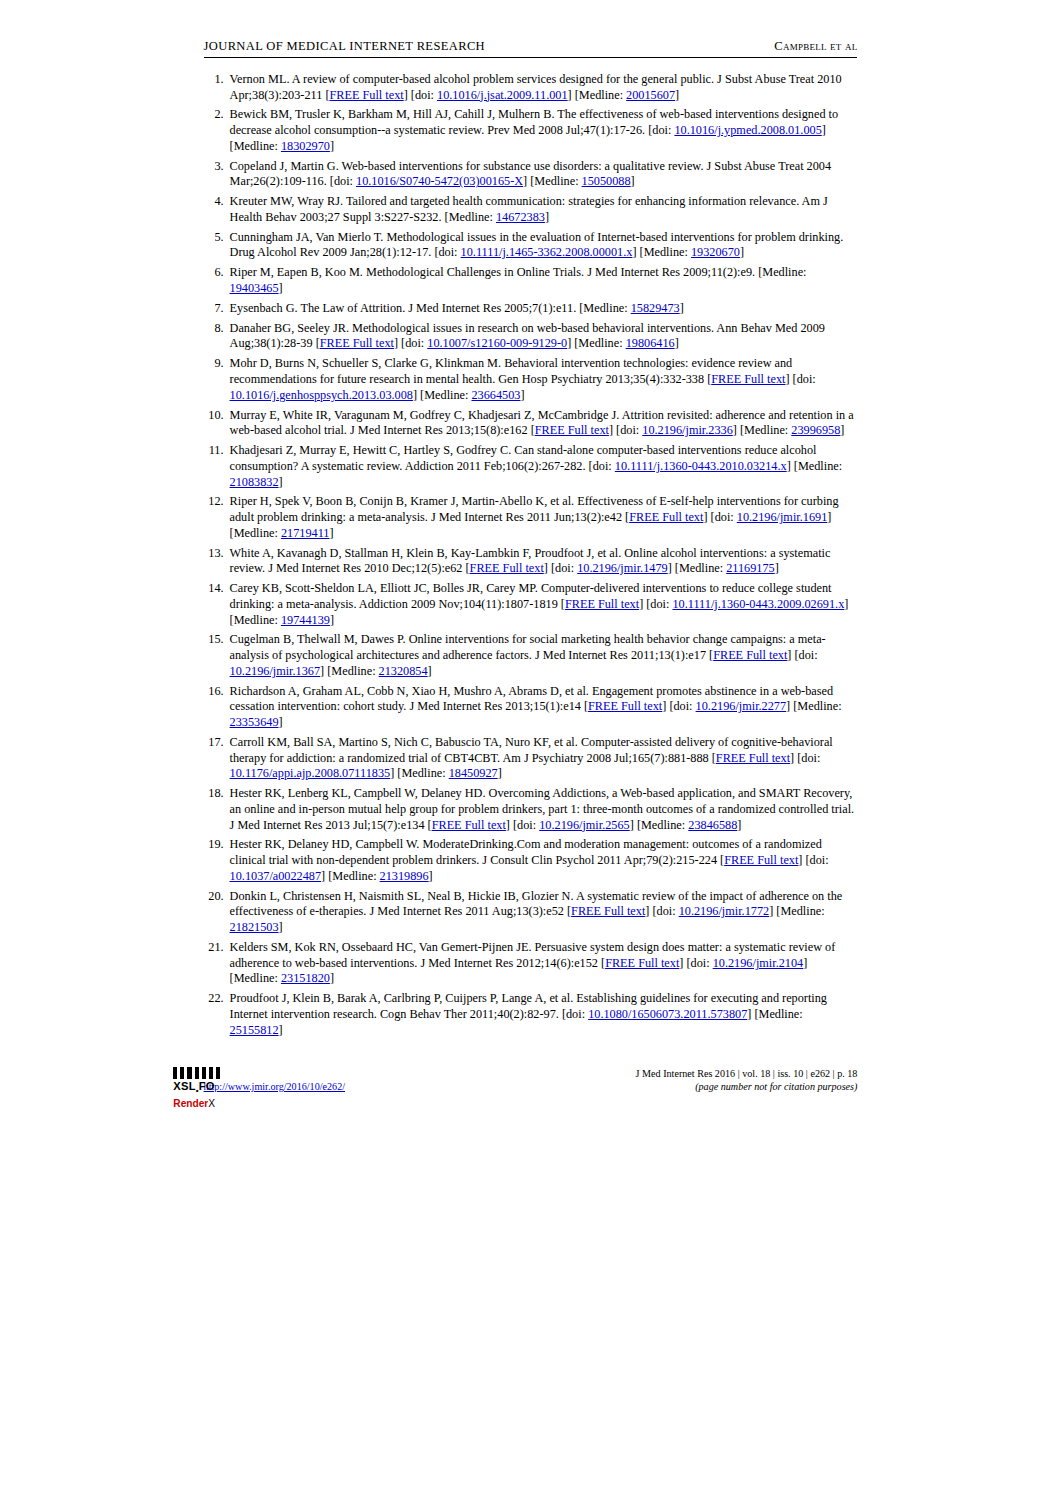Journal of Medical Internet Research Campbell et al
Vernon ML. A review of computer-based alcohol problem services designed for the general public. J Subst Abuse Treat 2010 Apr;38(3):203-211 [FREE Full text] [doi: 10.1016/j.jsat.2009.11.001] [Medline: 20015607]
Bewick BM, Trusler K, Barkham M, Hill AJ, Cahill J, Mulhern B. The effectiveness of web-based interventions designed to decrease alcohol consumption--a systematic review. Prev Med 2008 Jul;47(1):17-26. [doi: 10.1016/j.ypmed.2008.01.005] [Medline: 18302970]
Copeland J, Martin G. Web-based interventions for substance use disorders: a qualitative review. J Subst Abuse Treat 2004 Mar;26(2):109-116. [doi: 10.1016/S0740-5472(03)00165-X] [Medline: 15050088]
Kreuter MW, Wray RJ. Tailored and targeted health communication: strategies for enhancing information relevance. Am J Health Behav 2003;27 Suppl 3:S227-S232. [Medline: 14672383]
Cunningham JA, Van Mierlo T. Methodological issues in the evaluation of Internet-based interventions for problem drinking. Drug Alcohol Rev 2009 Jan;28(1):12-17. [doi: 10.1111/j.1465-3362.2008.00001.x] [Medline: 19320670]
Riper M, Eapen B, Koo M. Methodological Challenges in Online Trials. J Med Internet Res 2009;11(2):e9. [Medline: 19403465]
Eysenbach G. The Law of Attrition. J Med Internet Res 2005;7(1):e11. [Medline: 15829473]
Danaher BG, Seeley JR. Methodological issues in research on web-based behavioral interventions. Ann Behav Med 2009 Aug;38(1):28-39 [FREE Full text] [doi: 10.1007/s12160-009-9129-0] [Medline: 19806416]
Mohr D, Burns N, Schueller S, Clarke G, Klinkman M. Behavioral intervention technologies: evidence review and recommendations for future research in mental health. Gen Hosp Psychiatry 2013;35(4):332-338 [FREE Full text] [doi: 10.1016/j.genhosppsych.2013.03.008] [Medline: 23664503]
Murray E, White IR, Varagunam M, Godfrey C, Khadjesari Z, McCambridge J. Attrition revisited: adherence and retention in a web-based alcohol trial. J Med Internet Res 2013;15(8):e162 [FREE Full text] [doi: 10.2196/jmir.2336] [Medline: 23996958]
Khadjesari Z, Murray E, Hewitt C, Hartley S, Godfrey C. Can stand-alone computer-based interventions reduce alcohol consumption? A systematic review. Addiction 2011 Feb;106(2):267-282. [doi: 10.1111/j.1360-0443.2010.03214.x] [Medline: 21083832]
Riper H, Spek V, Boon B, Conijn B, Kramer J, Martin-Abello K, et al. Effectiveness of E-self-help interventions for curbing adult problem drinking: a meta-analysis. J Med Internet Res 2011 Jun;13(2):e42 [FREE Full text] [doi: 10.2196/jmir.1691] [Medline: 21719411]
White A, Kavanagh D, Stallman H, Klein B, Kay-Lambkin F, Proudfoot J, et al. Online alcohol interventions: a systematic review. J Med Internet Res 2010 Dec;12(5):e62 [FREE Full text] [doi: 10.2196/jmir.1479] [Medline: 21169175]
Carey KB, Scott-Sheldon LA, Elliott JC, Bolles JR, Carey MP. Computer-delivered interventions to reduce college student drinking: a meta-analysis. Addiction 2009 Nov;104(11):1807-1819 [FREE Full text] [doi: 10.1111/j.1360-0443.2009.02691.x] [Medline: 19744139]
Cugelman B, Thelwall M, Dawes P. Online interventions for social marketing health behavior change campaigns: a meta-analysis of psychological architectures and adherence factors. J Med Internet Res 2011;13(1):e17 [FREE Full text] [doi: 10.2196/jmir.1367] [Medline: 21320854]
Richardson A, Graham AL, Cobb N, Xiao H, Mushro A, Abrams D, et al. Engagement promotes abstinence in a web-based cessation intervention: cohort study. J Med Internet Res 2013;15(1):e14 [FREE Full text] [doi: 10.2196/jmir.2277] [Medline: 23353649]
Carroll KM, Ball SA, Martino S, Nich C, Babuscio TA, Nuro KF, et al. Computer-assisted delivery of cognitive-behavioral therapy for addiction: a randomized trial of CBT4CBT. Am J Psychiatry 2008 Jul;165(7):881-888 [FREE Full text] [doi: 10.1176/appi.ajp.2008.07111835] [Medline: 18450927]
Hester RK, Lenberg KL, Campbell W, Delaney HD. Overcoming Addictions, a Web-based application, and SMART Recovery, an online and in-person mutual help group for problem drinkers, part 1: three-month outcomes of a randomized controlled trial. J Med Internet Res 2013 Jul;15(7):e134 [FREE Full text] [doi: 10.2196/jmir.2565] [Medline: 23846588]
Hester RK, Delaney HD, Campbell W. ModerateDrinking.Com and moderation management: outcomes of a randomized clinical trial with non-dependent problem drinkers. J Consult Clin Psychol 2011 Apr;79(2):215-224 [FREE Full text] [doi: 10.1037/a0022487] [Medline: 21319896]
Donkin L, Christensen H, Naismith SL, Neal B, Hickie IB, Glozier N. A systematic review of the impact of adherence on the effectiveness of e-therapies. J Med Internet Res 2011 Aug;13(3):e52 [FREE Full text] [doi: 10.2196/jmir.1772] [Medline: 21821503]
Kelders SM, Kok RN, Ossebaard HC, Van Gemert-Pijnen JE. Persuasive system design does matter: a systematic review of adherence to web-based interventions. J Med Internet Res 2012;14(6):e152 [FREE Full text] [doi: 10.2196/jmir.2104] [Medline: 23151820]
Proudfoot J, Klein B, Barak A, Carlbring P, Cuijpers P, Lange A, et al. Establishing guidelines for executing and reporting Internet intervention research. Cogn Behav Ther 2011;40(2):82-97. [doi: 10.1080/16506073.2011.573807] [Medline: 25155812]
http://www.jmir.org/2016/10/e262/
J Med Internet Res 2016 | vol. 18 | iss. 10 | e262 | p. 18 (page number not for citation purposes)
XSL•FO
Render X